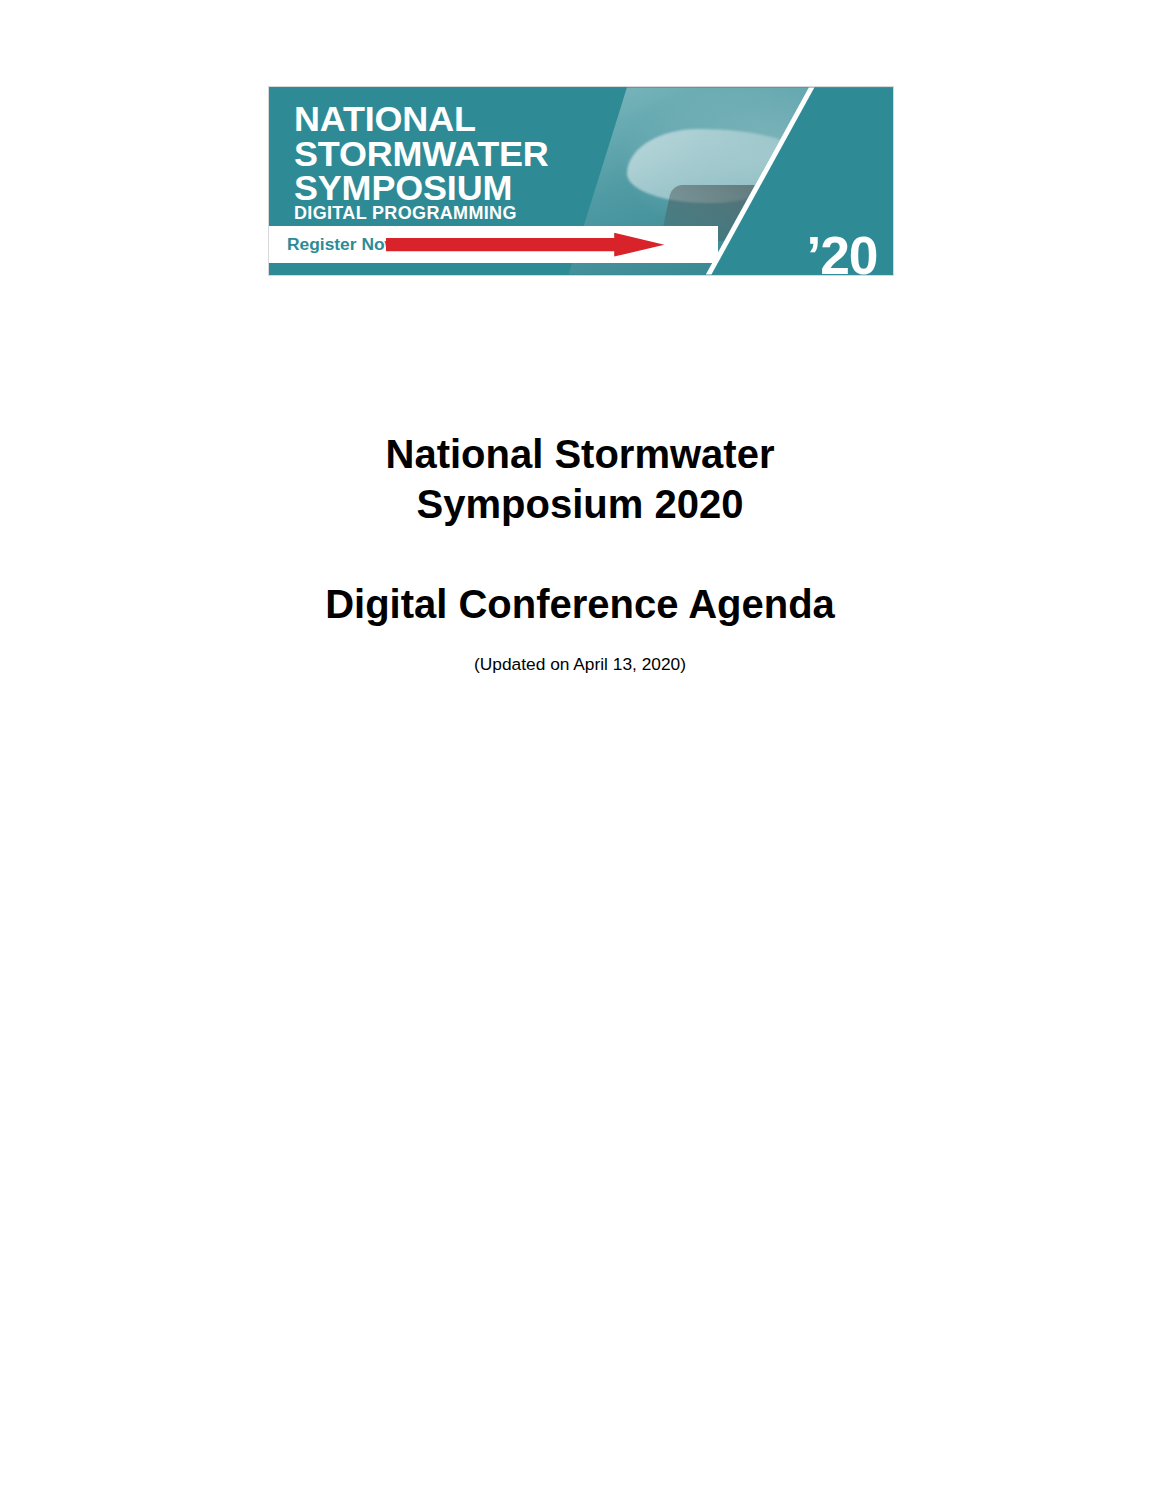NATIONAL STORMWATER SYMPOSIUM
DIGITAL PROGRAMMING
Register Now
’20
National Stormwater
Symposium 2020
Digital Conference Agenda
(Updated on April 13, 2020)